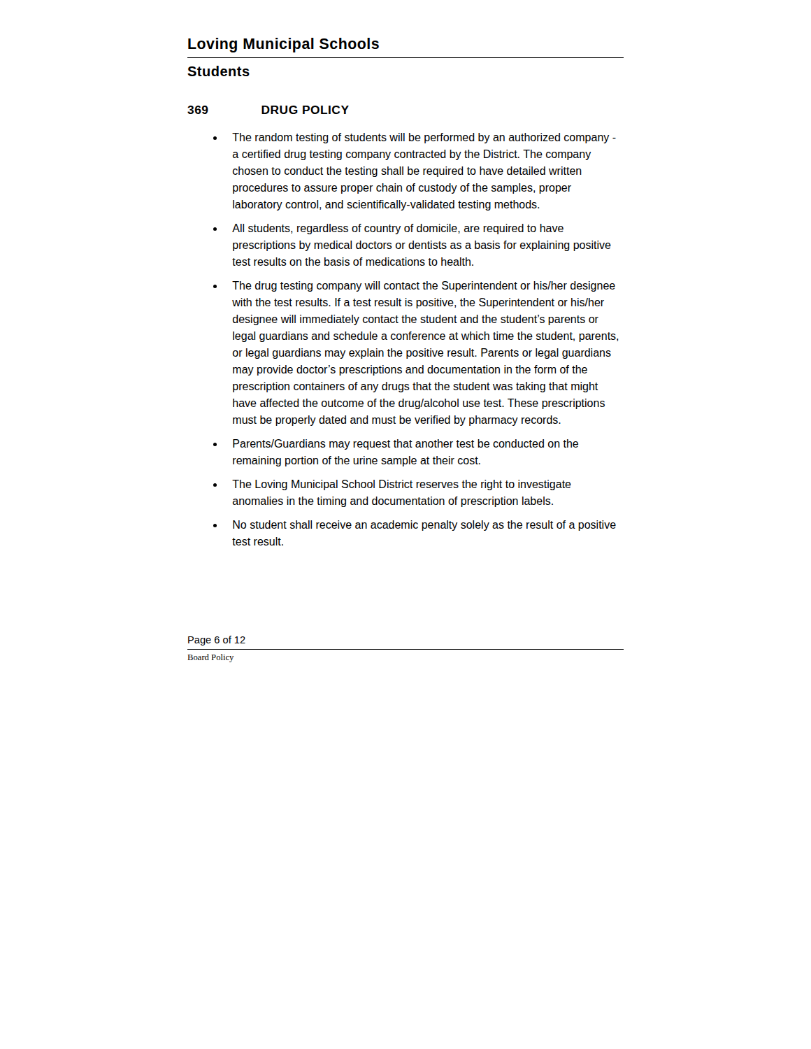Loving Municipal Schools
Students
369 DRUG POLICY
The random testing of students will be performed by an authorized company - a certified drug testing company contracted by the District. The company chosen to conduct the testing shall be required to have detailed written procedures to assure proper chain of custody of the samples, proper laboratory control, and scientifically-validated testing methods.
All students, regardless of country of domicile, are required to have prescriptions by medical doctors or dentists as a basis for explaining positive test results on the basis of medications to health.
The drug testing company will contact the Superintendent or his/her designee with the test results. If a test result is positive, the Superintendent or his/her designee will immediately contact the student and the student’s parents or legal guardians and schedule a conference at which time the student, parents, or legal guardians may explain the positive result. Parents or legal guardians may provide doctor’s prescriptions and documentation in the form of the prescription containers of any drugs that the student was taking that might have affected the outcome of the drug/alcohol use test. These prescriptions must be properly dated and must be verified by pharmacy records.
Parents/Guardians may request that another test be conducted on the remaining portion of the urine sample at their cost.
The Loving Municipal School District reserves the right to investigate anomalies in the timing and documentation of prescription labels.
No student shall receive an academic penalty solely as the result of a positive test result.
Page 6 of 12
Board Policy